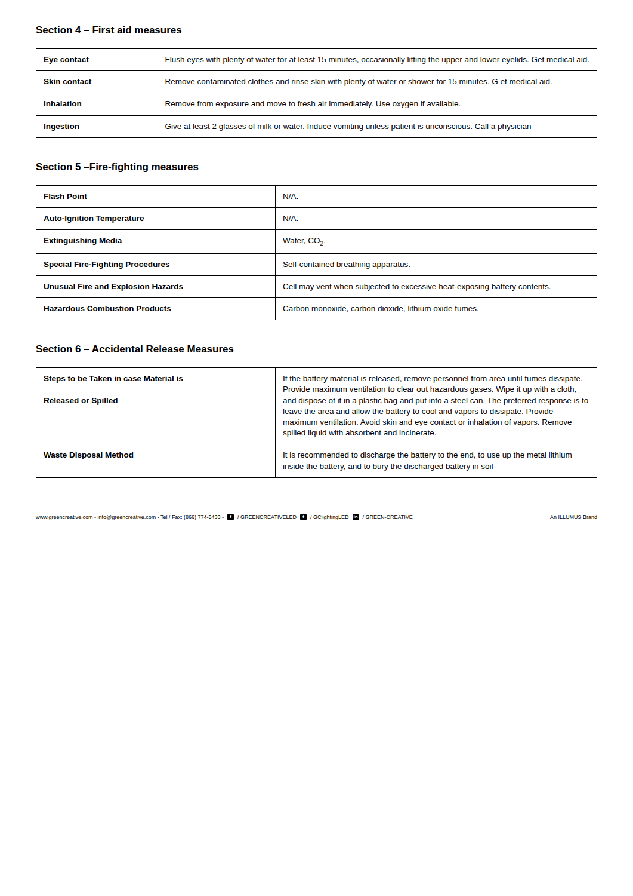Section 4 – First aid measures
| Eye contact | Flush eyes with plenty of water for at least 15 minutes, occasionally lifting the upper and lower eyelids. Get medical aid. |
| Skin contact | Remove contaminated clothes and rinse skin with plenty of water or shower for 15 minutes. G et medical aid. |
| Inhalation | Remove from exposure and move to fresh air immediately. Use oxygen if available. |
| Ingestion | Give at least 2 glasses of milk or water. Induce vomiting unless patient is unconscious. Call a physician |
Section 5 –Fire-fighting measures
| Flash Point | N/A. |
| Auto-Ignition Temperature | N/A. |
| Extinguishing Media | Water, CO 2 . |
| Special Fire-Fighting Procedures | Self-contained breathing apparatus. |
| Unusual Fire and Explosion Hazards | Cell may vent when subjected to excessive heat-exposing battery contents. |
| Hazardous Combustion Products | Carbon monoxide, carbon dioxide, lithium oxide fumes. |
Section 6 – Accidental Release Measures
| Steps to be Taken in case Material is Released or Spilled | If the battery material is released, remove personnel from area until fumes dissipate. Provide maximum ventilation to clear out hazardous gases. Wipe it up with a cloth, and dispose of it in a plastic bag and put into a steel can. The preferred response is to leave the area and allow the battery to cool and vapors to dissipate. Provide maximum ventilation. Avoid skin and eye contact or inhalation of vapors. Remove spilled liquid with absorbent and incinerate. |
| Waste Disposal Method | It is recommended to discharge the battery to the end, to use up the metal lithium inside the battery, and to bury the discharged battery in soil |
www.greencreative.com - info@greencreative.com - Tel / Fax: (866) 774-5433 - f / GREENCREATIVELED t / GClightingLED in / GREEN-CREATIVE
An ILLUMUS Brand